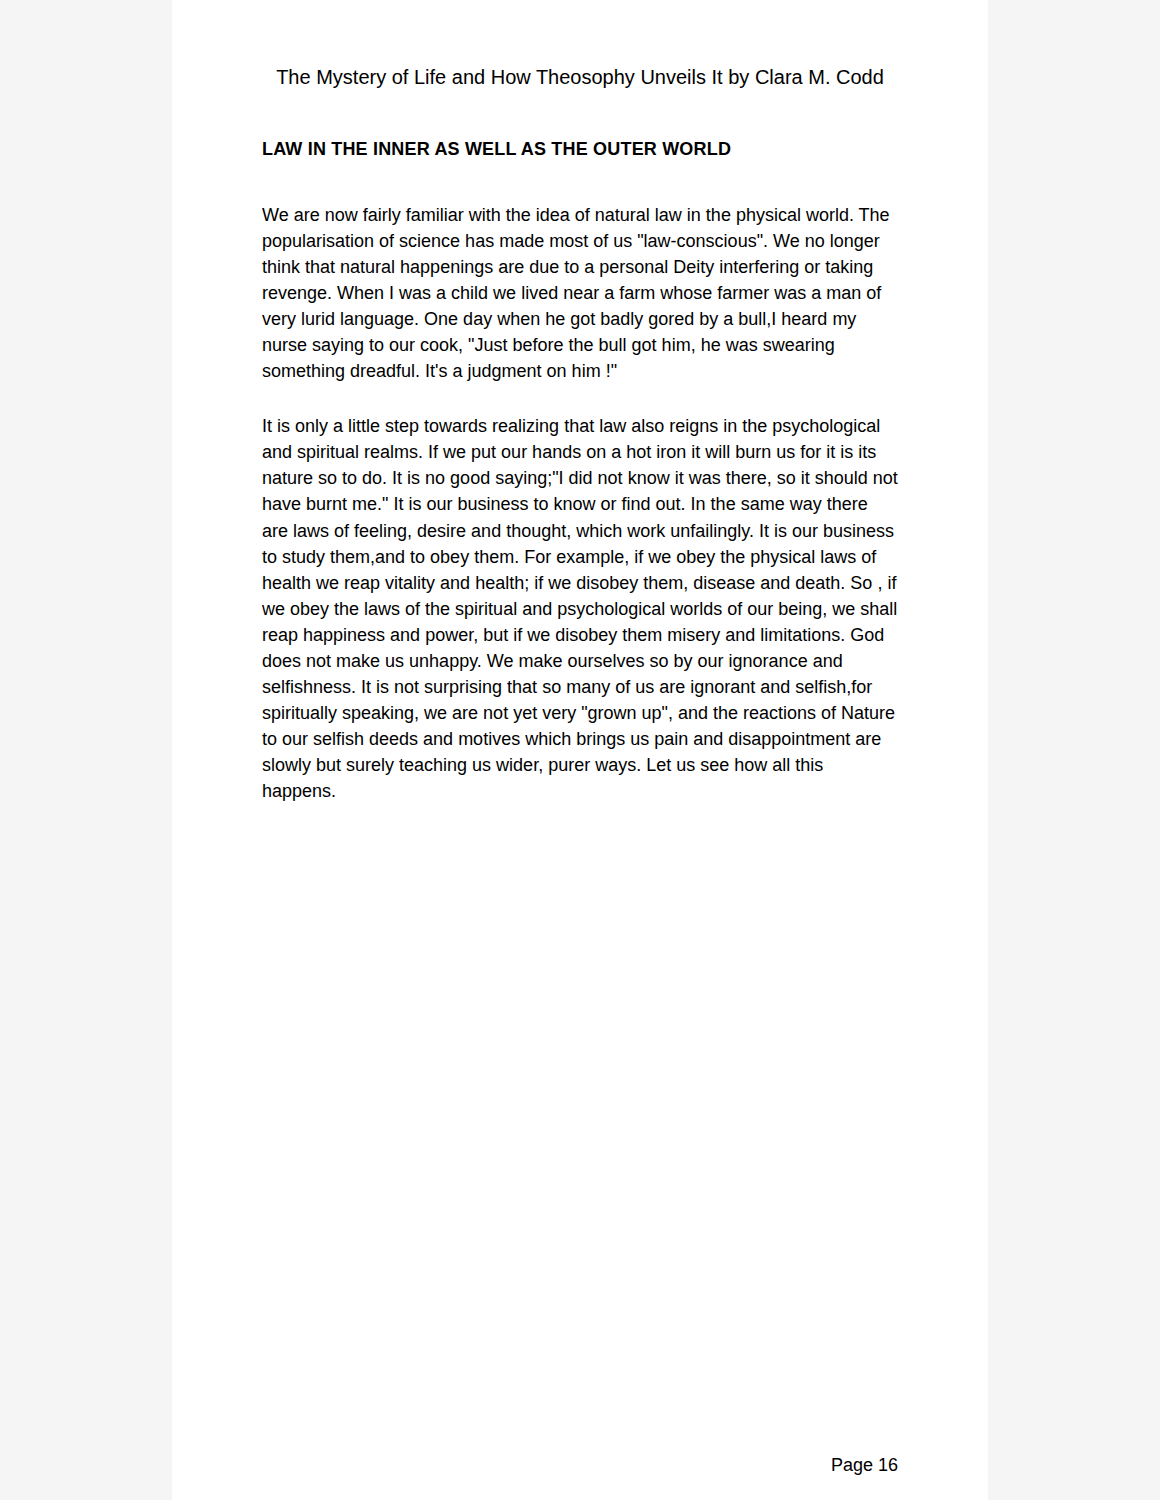The Mystery of Life and How Theosophy Unveils It by Clara M. Codd
LAW IN THE INNER AS WELL AS THE OUTER WORLD
We are now fairly familiar with the idea of natural law in the physical world. The popularisation of science has made most of us "law-conscious". We no longer think that natural happenings are due to a personal Deity interfering or taking revenge. When I was a child we lived near a farm whose farmer was a man of very lurid language. One day when he got badly gored by a bull,I heard my nurse saying to our cook, "Just before the bull got him, he was swearing something dreadful. It's a judgment on him !"
It is only a little step towards realizing that law also reigns in the psychological and spiritual realms. If we put our hands on a hot iron it will burn us for it is its nature so to do. It is no good saying;"I did not know it was there, so it should not have burnt me." It is our business to know or find out. In the same way there are laws of feeling, desire and thought, which work unfailingly. It is our business to study them,and to obey them. For example, if we obey the physical laws of health we reap vitality and health; if we disobey them, disease and death. So , if we obey the laws of the spiritual and psychological worlds of our being, we shall reap happiness and power, but if we disobey them misery and limitations. God does not make us unhappy. We make ourselves so by our ignorance and selfishness. It is not surprising that so many of us are ignorant and selfish,for spiritually speaking, we are not yet very "grown up", and the reactions of Nature to our selfish deeds and motives which brings us pain and disappointment are slowly but surely teaching us wider, purer ways. Let us see how all this happens.
Page 16